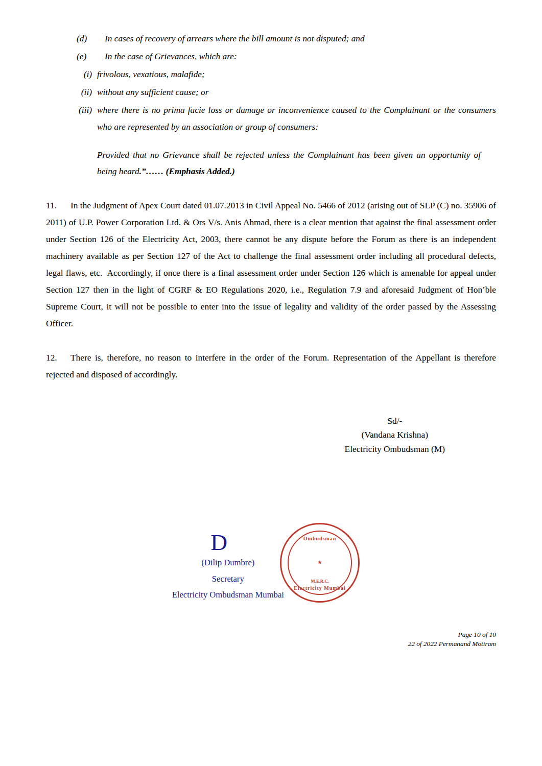(d) In cases of recovery of arrears where the bill amount is not disputed; and
(e) In the case of Grievances, which are:
(i) frivolous, vexatious, malafide;
(ii) without any sufficient cause; or
(iii) where there is no prima facie loss or damage or inconvenience caused to the Complainant or the consumers who are represented by an association or group of consumers:
Provided that no Grievance shall be rejected unless the Complainant has been given an opportunity of being heard.”…… (Emphasis Added.)
11. In the Judgment of Apex Court dated 01.07.2013 in Civil Appeal No. 5466 of 2012 (arising out of SLP (C) no. 35906 of 2011) of U.P. Power Corporation Ltd. & Ors V/s. Anis Ahmad, there is a clear mention that against the final assessment order under Section 126 of the Electricity Act, 2003, there cannot be any dispute before the Forum as there is an independent machinery available as per Section 127 of the Act to challenge the final assessment order including all procedural defects, legal flaws, etc. Accordingly, if once there is a final assessment order under Section 126 which is amenable for appeal under Section 127 then in the light of CGRF & EO Regulations 2020, i.e., Regulation 7.9 and aforesaid Judgment of Hon’ble Supreme Court, it will not be possible to enter into the issue of legality and validity of the order passed by the Assessing Officer.
12. There is, therefore, no reason to interfere in the order of the Forum. Representation of the Appellant is therefore rejected and disposed of accordingly.
Sd/-
(Vandana Krishna)
Electricity Ombudsman (M)
D
(Dilip Dumbre)
Secretary
Electricity Ombudsman Mumbai
Ombudsman
★
M.E.R.C.
Electricity Mumbai
Page 10 of 10
22 of 2022 Permanand Motiram